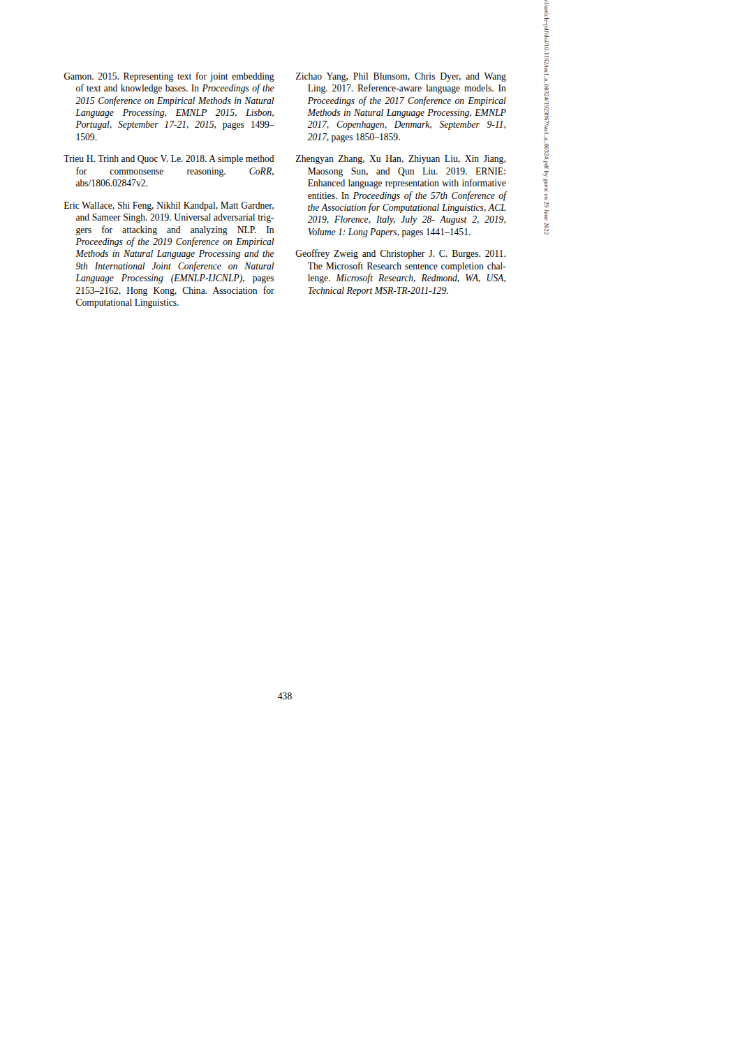Gamon. 2015. Representing text for joint embedding of text and knowledge bases. In Proceedings of the 2015 Conference on Empirical Methods in Natural Language Processing, EMNLP 2015, Lisbon, Portugal, September 17-21, 2015, pages 1499–1509.
Trieu H. Trinh and Quoc V. Le. 2018. A simple method for commonsense reasoning. CoRR, abs/1806.02847v2.
Eric Wallace, Shi Feng, Nikhil Kandpal, Matt Gardner, and Sameer Singh. 2019. Universal adversarial triggers for attacking and analyzing NLP. In Proceedings of the 2019 Conference on Empirical Methods in Natural Language Processing and the 9th International Joint Conference on Natural Language Processing (EMNLP-IJCNLP), pages 2153–2162, Hong Kong, China. Association for Computational Linguistics.
Zichao Yang, Phil Blunsom, Chris Dyer, and Wang Ling. 2017. Reference-aware language models. In Proceedings of the 2017 Conference on Empirical Methods in Natural Language Processing, EMNLP 2017, Copenhagen, Denmark, September 9-11, 2017, pages 1850–1859.
Zhengyan Zhang, Xu Han, Zhiyuan Liu, Xin Jiang, Maosong Sun, and Qun Liu. 2019. ERNIE: Enhanced language representation with informative entities. In Proceedings of the 57th Conference of the Association for Computational Linguistics, ACL 2019, Florence, Italy, July 28- August 2, 2019, Volume 1: Long Papers, pages 1441–1451.
Geoffrey Zweig and Christopher J. C. Burges. 2011. The Microsoft Research sentence completion challenge. Microsoft Research, Redmond, WA, USA, Technical Report MSR-TR-2011-129.
Downloaded from http://direct.mit.edu/tacl/article-pdf/doi/10.1162/tacl_a_00324/1923867/tacl_a_00324.pdf by guest on 29 June 2022
438